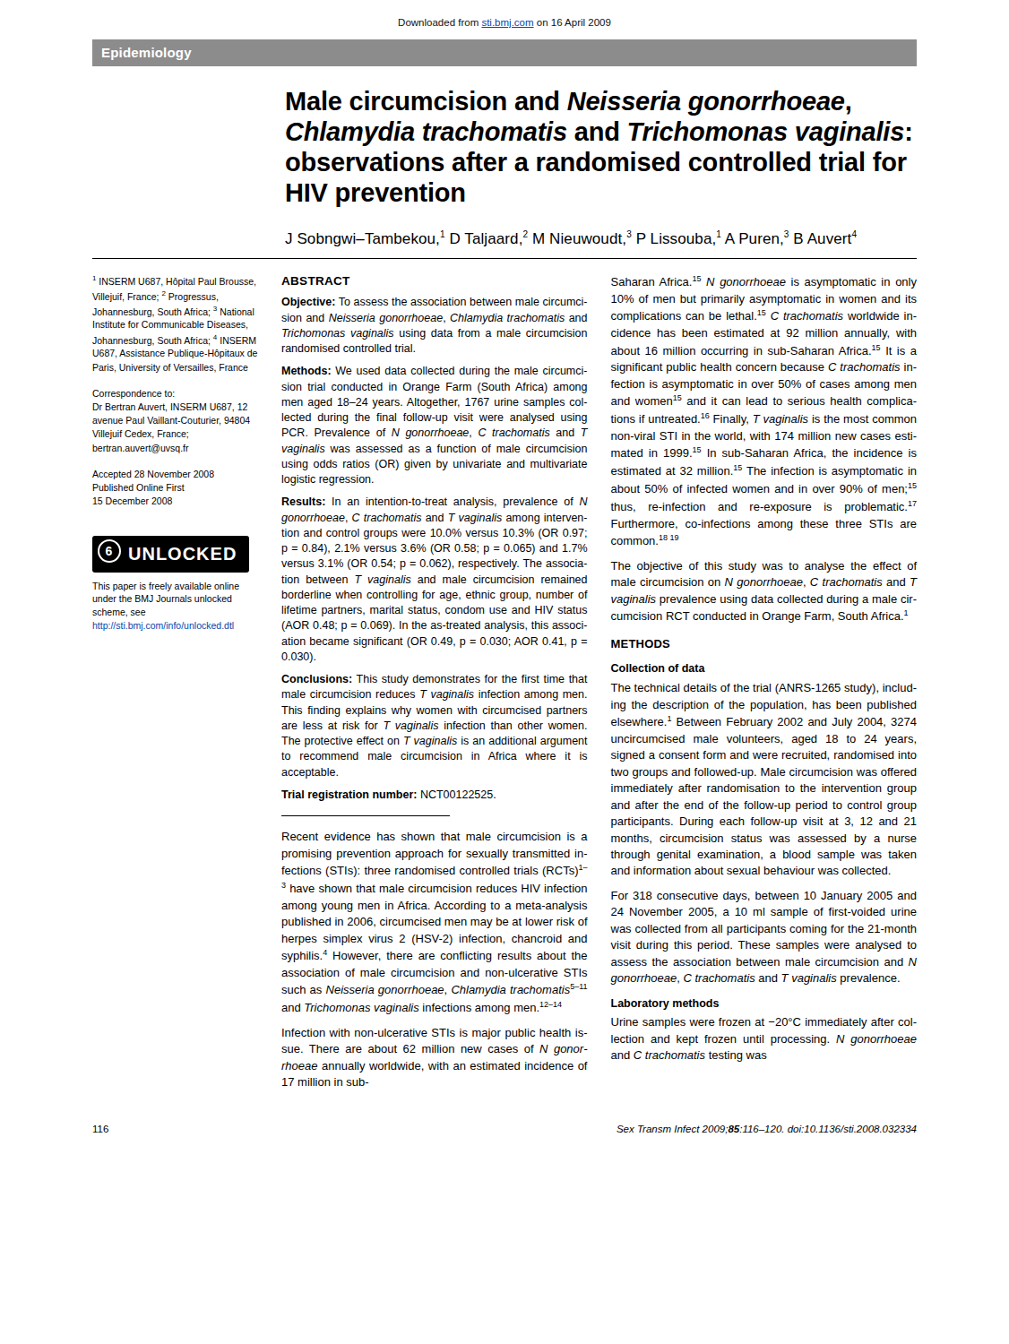Downloaded from sti.bmj.com on 16 April 2009
Epidemiology
Male circumcision and Neisseria gonorrhoeae, Chlamydia trachomatis and Trichomonas vaginalis: observations after a randomised controlled trial for HIV prevention
J Sobngwi–Tambekou,1 D Taljaard,2 M Nieuwoudt,3 P Lissouba,1 A Puren,3 B Auvert4
1 INSERM U687, Hôpital Paul Brousse, Villejuif, France; 2 Progressus, Johannesburg, South Africa; 3 National Institute for Communicable Diseases, Johannesburg, South Africa; 4 INSERM U687, Assistance Publique-Hôpitaux de Paris, University of Versailles, France
Correspondence to:
Dr Bertran Auvert, INSERM U687, 12 avenue Paul Vaillant-Couturier, 94804 Villejuif Cedex, France; bertran.auvert@uvsq.fr
Accepted 28 November 2008
Published Online First
15 December 2008
6 UNLOCKED
This paper is freely available online under the BMJ Journals unlocked scheme, see http://sti.bmj.com/info/unlocked.dtl
ABSTRACT
Objective: To assess the association between male circumcision and Neisseria gonorrhoeae, Chlamydia trachomatis and Trichomonas vaginalis using data from a male circumcision randomised controlled trial.
Methods: We used data collected during the male circumcision trial conducted in Orange Farm (South Africa) among men aged 18–24 years. Altogether, 1767 urine samples collected during the final follow-up visit were analysed using PCR. Prevalence of N gonorrhoeae, C trachomatis and T vaginalis was assessed as a function of male circumcision using odds ratios (OR) given by univariate and multivariate logistic regression.
Results: In an intention-to-treat analysis, prevalence of N gonorrhoeae, C trachomatis and T vaginalis among intervention and control groups were 10.0% versus 10.3% (OR 0.97; p = 0.84), 2.1% versus 3.6% (OR 0.58; p = 0.065) and 1.7% versus 3.1% (OR 0.54; p = 0.062), respectively. The association between T vaginalis and male circumcision remained borderline when controlling for age, ethnic group, number of lifetime partners, marital status, condom use and HIV status (AOR 0.48; p = 0.069). In the as-treated analysis, this association became significant (OR 0.49, p = 0.030; AOR 0.41, p = 0.030).
Conclusions: This study demonstrates for the first time that male circumcision reduces T vaginalis infection among men. This finding explains why women with circumcised partners are less at risk for T vaginalis infection than other women. The protective effect on T vaginalis is an additional argument to recommend male circumcision in Africa where it is acceptable.
Trial registration number: NCT00122525.
Recent evidence has shown that male circumcision is a promising prevention approach for sexually transmitted infections (STIs): three randomised controlled trials (RCTs)1–3 have shown that male circumcision reduces HIV infection among young men in Africa. According to a meta-analysis published in 2006, circumcised men may be at lower risk of herpes simplex virus 2 (HSV-2) infection, chancroid and syphilis.4 However, there are conflicting results about the association of male circumcision and non-ulcerative STIs such as Neisseria gonorrhoeae, Chlamydia trachomatis5–11 and Trichomonas vaginalis infections among men.12–14
Infection with non-ulcerative STIs is major public health issue. There are about 62 million new cases of N gonorrhoeae annually worldwide, with an estimated incidence of 17 million in sub-
Saharan Africa.15 N gonorrhoeae is asymptomatic in only 10% of men but primarily asymptomatic in women and its complications can be lethal.15 C trachomatis worldwide incidence has been estimated at 92 million annually, with about 16 million occurring in sub-Saharan Africa.15 It is a significant public health concern because C trachomatis infection is asymptomatic in over 50% of cases among men and women15 and it can lead to serious health complications if untreated.16 Finally, T vaginalis is the most common non-viral STI in the world, with 174 million new cases estimated in 1999.15 In sub-Saharan Africa, the incidence is estimated at 32 million.15 The infection is asymptomatic in about 50% of infected women and in over 90% of men;15 thus, re-infection and re-exposure is problematic.17 Furthermore, co-infections among these three STIs are common.18 19
The objective of this study was to analyse the effect of male circumcision on N gonorrhoeae, C trachomatis and T vaginalis prevalence using data collected during a male circumcision RCT conducted in Orange Farm, South Africa.1
METHODS
Collection of data
The technical details of the trial (ANRS-1265 study), including the description of the population, has been published elsewhere.1 Between February 2002 and July 2004, 3274 uncircumcised male volunteers, aged 18 to 24 years, signed a consent form and were recruited, randomised into two groups and followed-up. Male circumcision was offered immediately after randomisation to the intervention group and after the end of the follow-up period to control group participants. During each follow-up visit at 3, 12 and 21 months, circumcision status was assessed by a nurse through genital examination, a blood sample was taken and information about sexual behaviour was collected.
For 318 consecutive days, between 10 January 2005 and 24 November 2005, a 10 ml sample of first-voided urine was collected from all participants coming for the 21-month visit during this period. These samples were analysed to assess the association between male circumcision and N gonorrhoeae, C trachomatis and T vaginalis prevalence.
Laboratory methods
Urine samples were frozen at −20°C immediately after collection and kept frozen until processing. N gonorrhoeae and C trachomatis testing was
116
Sex Transm Infect 2009;85:116–120. doi:10.1136/sti.2008.032334